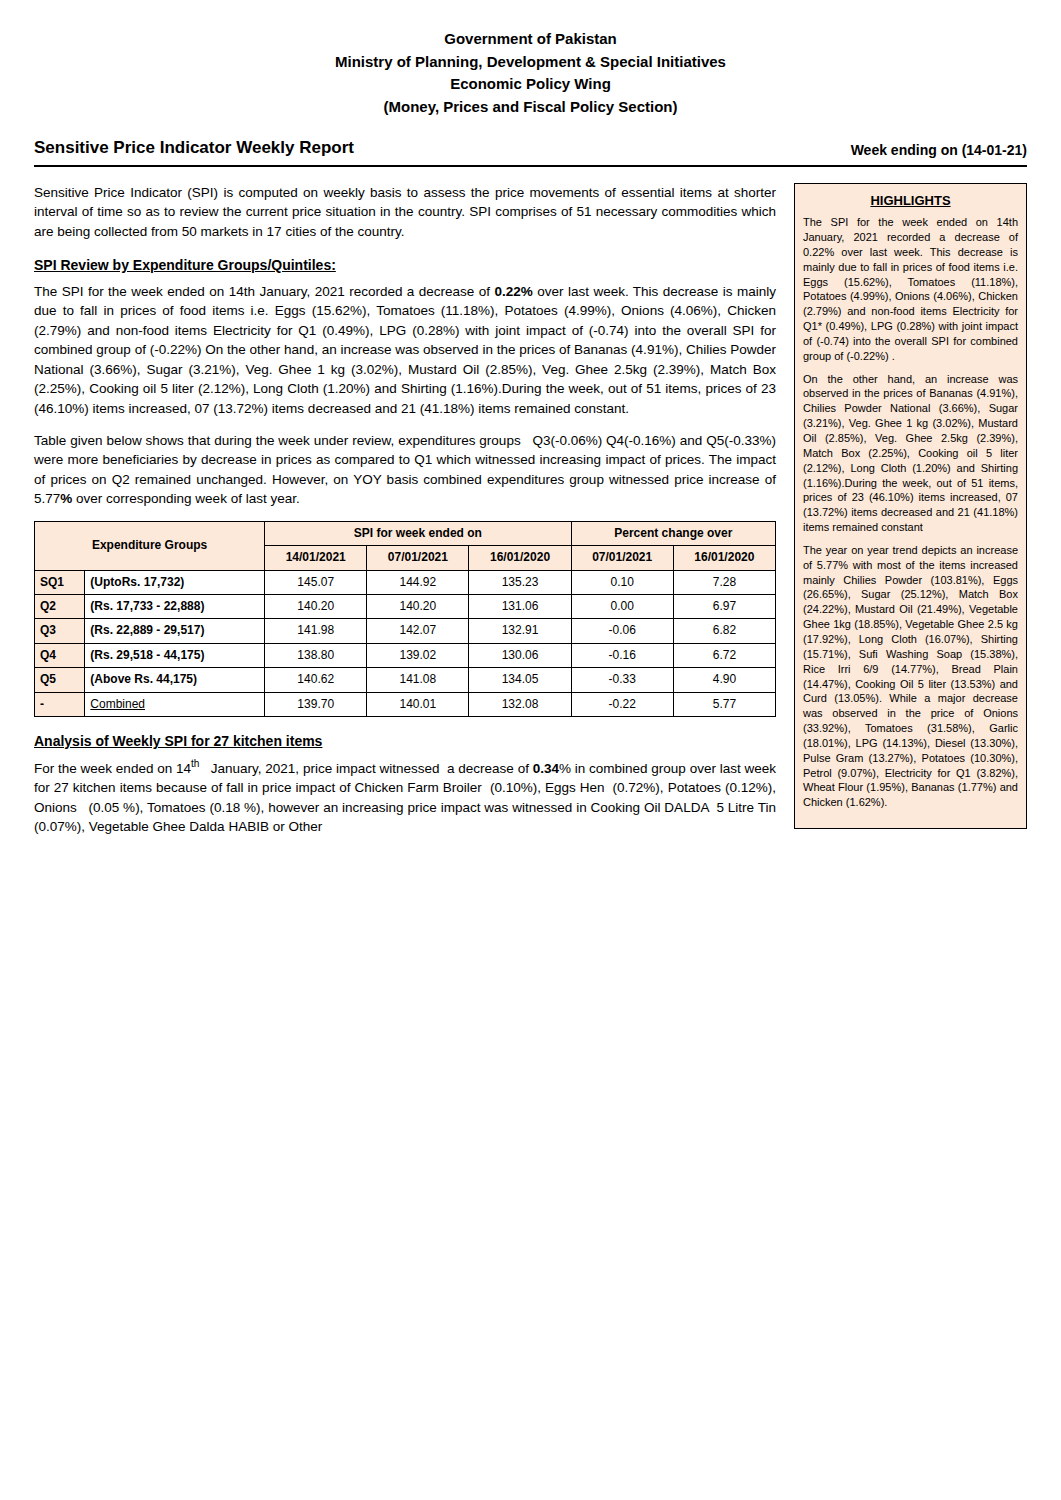Government of Pakistan
Ministry of Planning, Development & Special Initiatives
Economic Policy Wing
(Money, Prices and Fiscal Policy Section)
Sensitive Price Indicator Weekly Report
Week ending on (14-01-21)
Sensitive Price Indicator (SPI) is computed on weekly basis to assess the price movements of essential items at shorter interval of time so as to review the current price situation in the country. SPI comprises of 51 necessary commodities which are being collected from 50 markets in 17 cities of the country.
SPI Review by Expenditure Groups/Quintiles:
The SPI for the week ended on 14th January, 2021 recorded a decrease of 0.22% over last week. This decrease is mainly due to fall in prices of food items i.e. Eggs (15.62%), Tomatoes (11.18%), Potatoes (4.99%), Onions (4.06%), Chicken (2.79%) and non-food items Electricity for Q1 (0.49%), LPG (0.28%) with joint impact of (-0.74) into the overall SPI for combined group of (-0.22%) On the other hand, an increase was observed in the prices of Bananas (4.91%), Chilies Powder National (3.66%), Sugar (3.21%), Veg. Ghee 1 kg (3.02%), Mustard Oil (2.85%), Veg. Ghee 2.5kg (2.39%), Match Box (2.25%), Cooking oil 5 liter (2.12%), Long Cloth (1.20%) and Shirting (1.16%).During the week, out of 51 items, prices of 23 (46.10%) items increased, 07 (13.72%) items decreased and 21 (41.18%) items remained constant.
Table given below shows that during the week under review, expenditures groups Q3(-0.06%) Q4(-0.16%) and Q5(-0.33%) were more beneficiaries by decrease in prices as compared to Q1 which witnessed increasing impact of prices. The impact of prices on Q2 remained unchanged. However, on YOY basis combined expenditures group witnessed price increase of 5.77% over corresponding week of last year.
| Expenditure Groups | SPI for week ended on | Percent change over |
| --- | --- | --- |
| 14/01/2021 | 07/01/2021 | 16/01/2020 | 07/01/2021 | 16/01/2020 |
| SQ1 | (UptoRs. 17,732) | 145.07 | 144.92 | 135.23 | 0.10 | 7.28 |
| Q2 | (Rs. 17,733 - 22,888) | 140.20 | 140.20 | 131.06 | 0.00 | 6.97 |
| Q3 | (Rs. 22,889 - 29,517) | 141.98 | 142.07 | 132.91 | -0.06 | 6.82 |
| Q4 | (Rs. 29,518 - 44,175) | 138.80 | 139.02 | 130.06 | -0.16 | 6.72 |
| Q5 | (Above Rs. 44,175) | 140.62 | 141.08 | 134.05 | -0.33 | 4.90 |
| - | Combined | 139.70 | 140.01 | 132.08 | -0.22 | 5.77 |
Analysis of Weekly SPI for 27 kitchen items
For the week ended on 14th January, 2021, price impact witnessed a decrease of 0.34% in combined group over last week for 27 kitchen items because of fall in price impact of Chicken Farm Broiler (0.10%), Eggs Hen (0.72%), Potatoes (0.12%), Onions (0.05 %), Tomatoes (0.18 %), however an increasing price impact was witnessed in Cooking Oil DALDA 5 Litre Tin (0.07%), Vegetable Ghee Dalda HABIB or Other
HIGHLIGHTS
The SPI for the week ended on 14th January, 2021 recorded a decrease of 0.22% over last week. This decrease is mainly due to fall in prices of food items i.e. Eggs (15.62%), Tomatoes (11.18%), Potatoes (4.99%), Onions (4.06%), Chicken (2.79%) and non-food items Electricity for Q1* (0.49%), LPG (0.28%) with joint impact of (-0.74) into the overall SPI for combined group of (-0.22%) .
On the other hand, an increase was observed in the prices of Bananas (4.91%), Chilies Powder National (3.66%), Sugar (3.21%), Veg. Ghee 1 kg (3.02%), Mustard Oil (2.85%), Veg. Ghee 2.5kg (2.39%), Match Box (2.25%), Cooking oil 5 liter (2.12%), Long Cloth (1.20%) and Shirting (1.16%).During the week, out of 51 items, prices of 23 (46.10%) items increased, 07 (13.72%) items decreased and 21 (41.18%) items remained constant
The year on year trend depicts an increase of 5.77% with most of the items increased mainly Chilies Powder (103.81%), Eggs (26.65%), Sugar (25.12%), Match Box (24.22%), Mustard Oil (21.49%), Vegetable Ghee 1kg (18.85%), Vegetable Ghee 2.5 kg (17.92%), Long Cloth (16.07%), Shirting (15.71%), Sufi Washing Soap (15.38%), Rice Irri 6/9 (14.77%), Bread Plain (14.47%), Cooking Oil 5 liter (13.53%) and Curd (13.05%). While a major decrease was observed in the price of Onions (33.92%), Tomatoes (31.58%), Garlic (18.01%), LPG (14.13%), Diesel (13.30%), Pulse Gram (13.27%), Potatoes (10.30%), Petrol (9.07%), Electricity for Q1 (3.82%), Wheat Flour (1.95%), Bananas (1.77%) and Chicken (1.62%).